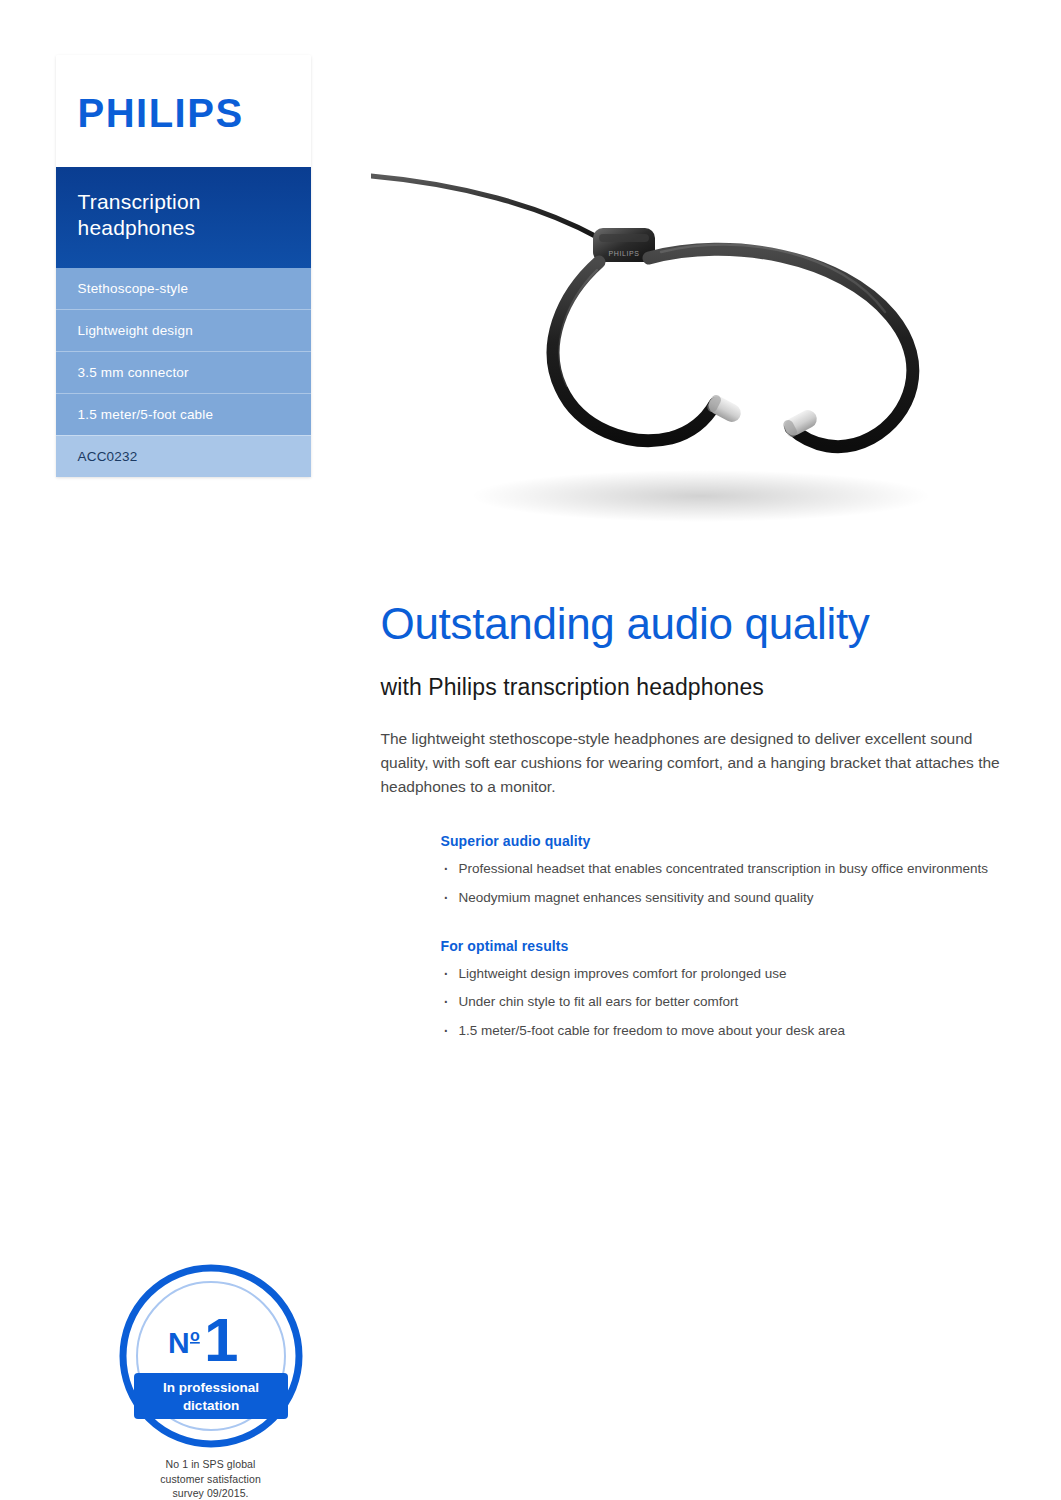PHILIPS
Transcription
headphones
Stethoscope-style
Lightweight design
3.5 mm connector
1.5 meter/5-foot cable
ACC0232
PHILIPS
Outstanding audio quality
with Philips transcription headphones
The lightweight stethoscope-style headphones are designed to deliver excellent sound quality, with soft ear cushions for wearing comfort, and a hanging bracket that attaches the headphones to a monitor.
Superior audio quality
Professional headset that enables concentrated transcription in busy office environments
Neodymium magnet enhances sensitivity and sound quality
For optimal results
Lightweight design improves comfort for prolonged use
Under chin style to fit all ears for better comfort
1.5 meter/5-foot cable for freedom to move about your desk area
N o 1 In professional dictation
No 1 in SPS global
customer satisfaction
survey 09/2015.